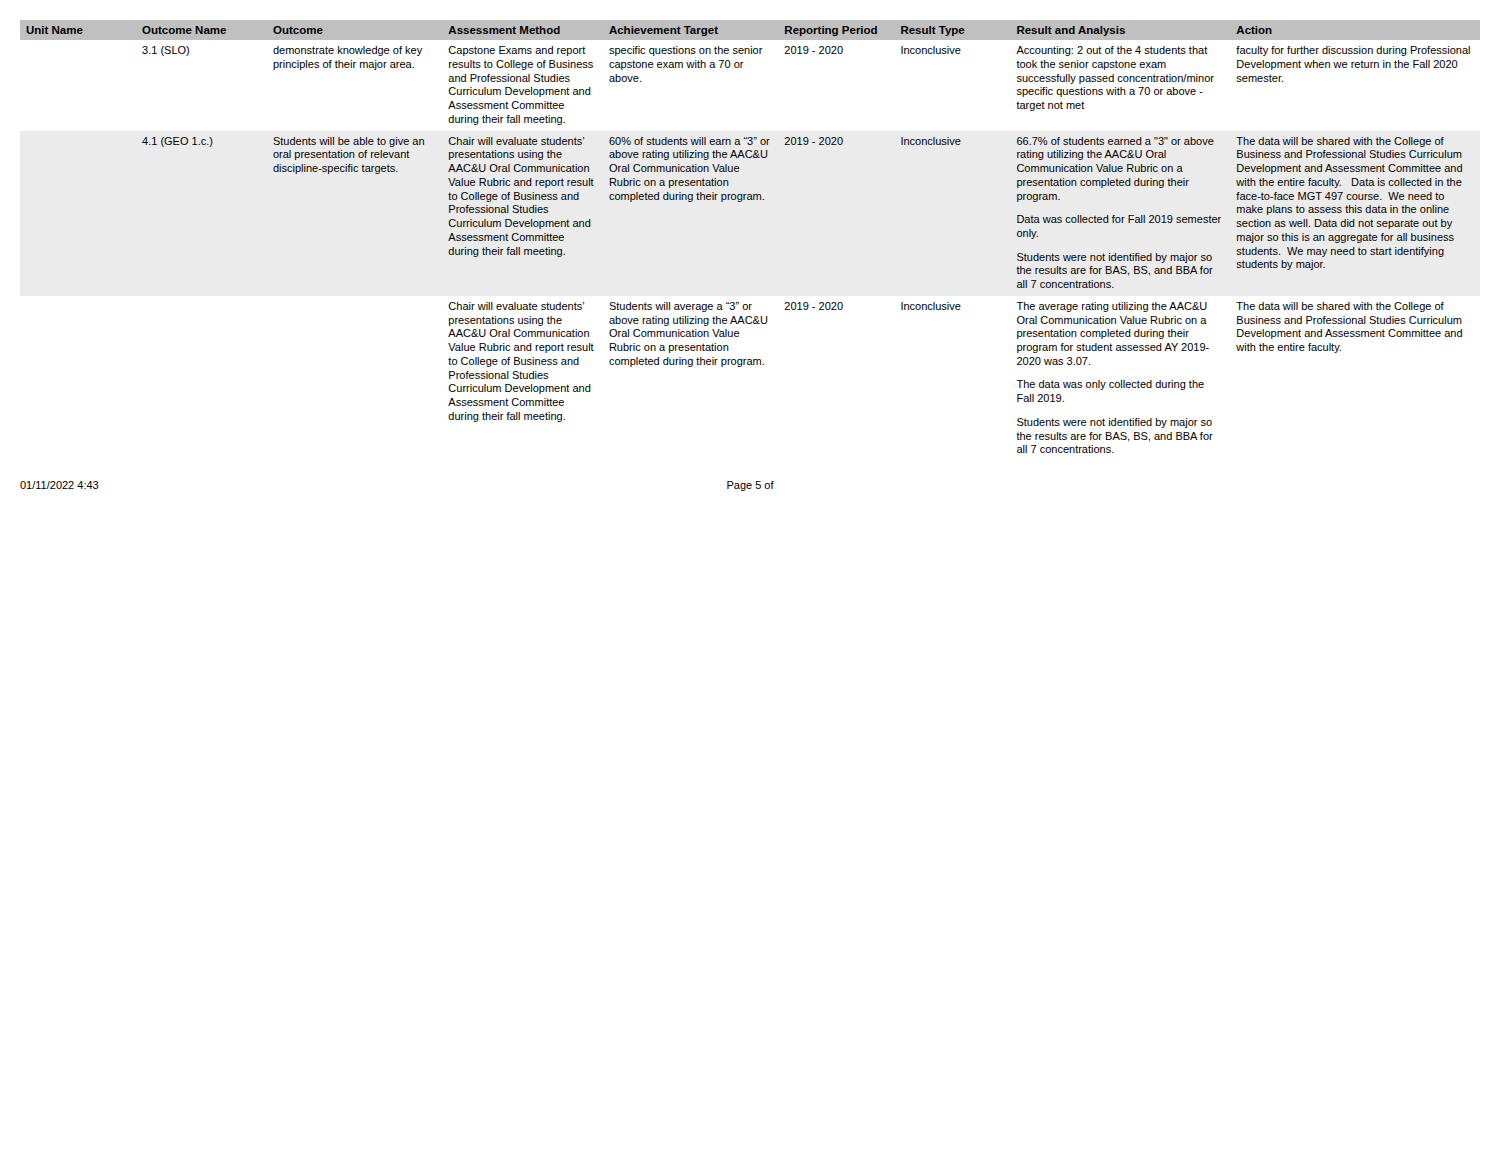| Unit Name | Outcome Name | Outcome | Assessment Method | Achievement Target | Reporting Period | Result Type | Result and Analysis | Action |
| --- | --- | --- | --- | --- | --- | --- | --- | --- |
| | 3.1 (SLO) | demonstrate knowledge of key principles of their major area. | Capstone Exams and report results to College of Business and Professional Studies Curriculum Development and Assessment Committee during their fall meeting. | specific questions on the senior capstone exam with a 70 or above. | 2019 - 2020 | Inconclusive | Accounting: 2 out of the 4 students that took the senior capstone exam successfully passed concentration/minor specific questions with a 70 or above - target not met | faculty for further discussion during Professional Development when we return in the Fall 2020 semester. |
| | 4.1 (GEO 1.c.) | Students will be able to give an oral presentation of relevant discipline-specific targets. | Chair will evaluate students’ presentations using the AAC&U Oral Communication Value Rubric and report result to College of Business and Professional Studies Curriculum Development and Assessment Committee during their fall meeting. | 60% of students will earn a “3” or above rating utilizing the AAC&U Oral Communication Value Rubric on a presentation completed during their program. | 2019 - 2020 | Inconclusive | 66.7% of students earned a "3" or above rating utilizing the AAC&U Oral Communication Value Rubric on a presentation completed during their program. Data was collected for Fall 2019 semester only. Students were not identified by major so the results are for BAS, BS, and BBA for all 7 concentrations. | The data will be shared with the College of Business and Professional Studies Curriculum Development and Assessment Committee and with the entire faculty. Data is collected in the face-to-face MGT 497 course. We need to make plans to assess this data in the online section as well. Data did not separate out by major so this is an aggregate for all business students. We may need to start identifying students by major. |
| | | | Chair will evaluate students’ presentations using the AAC&U Oral Communication Value Rubric and report result to College of Business and Professional Studies Curriculum Development and Assessment Committee during their fall meeting. | Students will average a “3” or above rating utilizing the AAC&U Oral Communication Value Rubric on a presentation completed during their program. | 2019 - 2020 | Inconclusive | The average rating utilizing the AAC&U Oral Communication Value Rubric on a presentation completed during their program for student assessed AY 2019-2020 was 3.07. The data was only collected during the Fall 2019. Students were not identified by major so the results are for BAS, BS, and BBA for all 7 concentrations. | The data will be shared with the College of Business and Professional Studies Curriculum Development and Assessment Committee and with the entire faculty. |
01/11/2022 4:43
Page 5 of